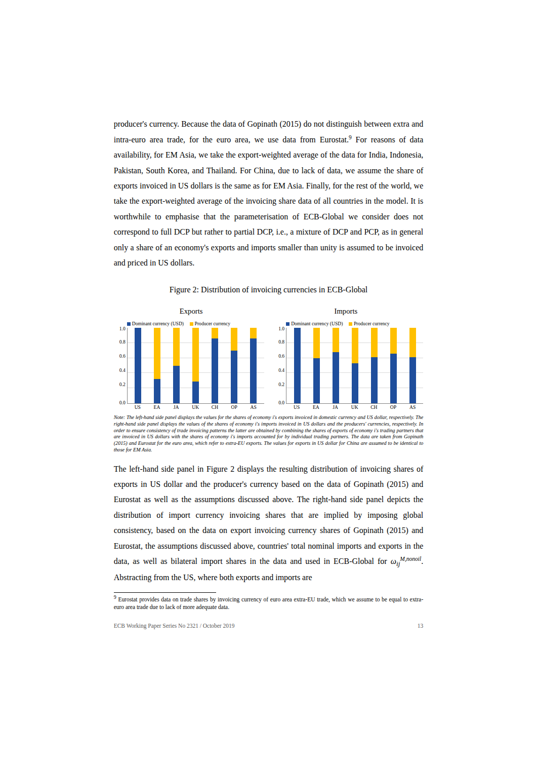producer's currency. Because the data of Gopinath (2015) do not distinguish between extra and intra-euro area trade, for the euro area, we use data from Eurostat.9 For reasons of data availability, for EM Asia, we take the export-weighted average of the data for India, Indonesia, Pakistan, South Korea, and Thailand. For China, due to lack of data, we assume the share of exports invoiced in US dollars is the same as for EM Asia. Finally, for the rest of the world, we take the export-weighted average of the invoicing share data of all countries in the model. It is worthwhile to emphasise that the parameterisation of ECB-Global we consider does not correspond to full DCP but rather to partial DCP, i.e., a mixture of DCP and PCP, as in general only a share of an economy's exports and imports smaller than unity is assumed to be invoiced and priced in US dollars.
Figure 2: Distribution of invoicing currencies in ECB-Global
Exports Imports
Dominant currency (USD) Producer currency
1.0 0.8 0.6 0.4 0.2 0.0
US EA JA UK CH OP AS
Dominant currency (USD) Producer currency
1.0 0.8 0.6 0.4 0.2 0.0
US EA JA UK CH OP AS
Note: The left-hand side panel displays the values for the shares of economy i's exports invoiced in domestic currency and US dollar, respectively. The right-hand side panel displays the values of the shares of economy i's imports invoiced in US dollars and the producers' currencies, respectively. In order to ensure consistency of trade invoicing patterns the latter are obtained by combining the shares of exports of economy i's trading partners that are invoiced in US dollars with the shares of economy i's imports accounted for by individual trading partners. The data are taken from Gopinath (2015) and Eurostat for the euro area, which refer to extra-EU exports. The values for exports in US dollar for China are assumed to be identical to those for EM Asia.
The left-hand side panel in Figure 2 displays the resulting distribution of invoicing shares of exports in US dollar and the producer's currency based on the data of Gopinath (2015) and Eurostat as well as the assumptions discussed above. The right-hand side panel depicts the distribution of import currency invoicing shares that are implied by imposing global consistency, based on the data on export invoicing currency shares of Gopinath (2015) and Eurostat, the assumptions discussed above, countries' total nominal imports and exports in the data, as well as bilateral import shares in the data and used in ECB-Global for ωijM,nonoil. Abstracting from the US, where both exports and imports are
9 Eurostat provides data on trade shares by invoicing currency of euro area extra-EU trade, which we assume to be equal to extra-euro area trade due to lack of more adequate data.
ECB Working Paper Series No 2321 / October 2019 13